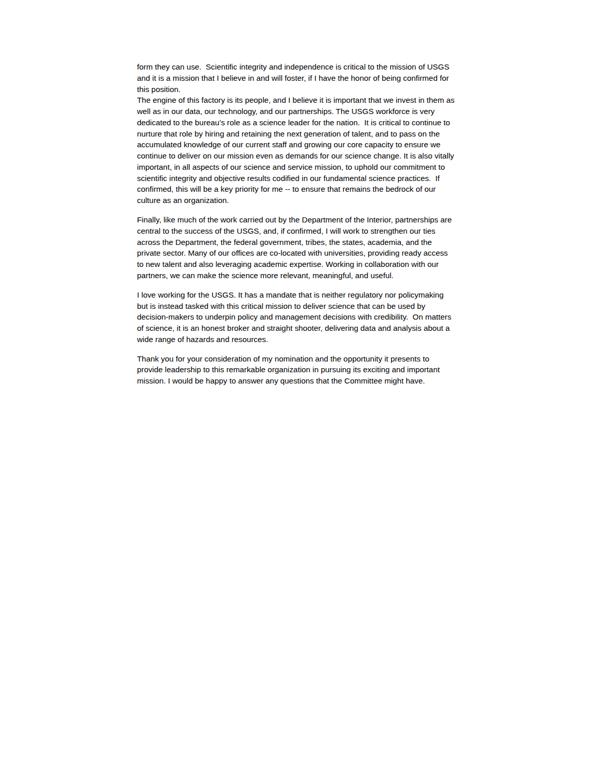form they can use. Scientific integrity and independence is critical to the mission of USGS and it is a mission that I believe in and will foster, if I have the honor of being confirmed for this position.
The engine of this factory is its people, and I believe it is important that we invest in them as well as in our data, our technology, and our partnerships. The USGS workforce is very dedicated to the bureau’s role as a science leader for the nation. It is critical to continue to nurture that role by hiring and retaining the next generation of talent, and to pass on the accumulated knowledge of our current staff and growing our core capacity to ensure we continue to deliver on our mission even as demands for our science change. It is also vitally important, in all aspects of our science and service mission, to uphold our commitment to scientific integrity and objective results codified in our fundamental science practices. If confirmed, this will be a key priority for me -- to ensure that remains the bedrock of our culture as an organization.
Finally, like much of the work carried out by the Department of the Interior, partnerships are central to the success of the USGS, and, if confirmed, I will work to strengthen our ties across the Department, the federal government, tribes, the states, academia, and the private sector. Many of our offices are co-located with universities, providing ready access to new talent and also leveraging academic expertise. Working in collaboration with our partners, we can make the science more relevant, meaningful, and useful.
I love working for the USGS. It has a mandate that is neither regulatory nor policymaking but is instead tasked with this critical mission to deliver science that can be used by decision-makers to underpin policy and management decisions with credibility. On matters of science, it is an honest broker and straight shooter, delivering data and analysis about a wide range of hazards and resources.
Thank you for your consideration of my nomination and the opportunity it presents to provide leadership to this remarkable organization in pursuing its exciting and important mission. I would be happy to answer any questions that the Committee might have.